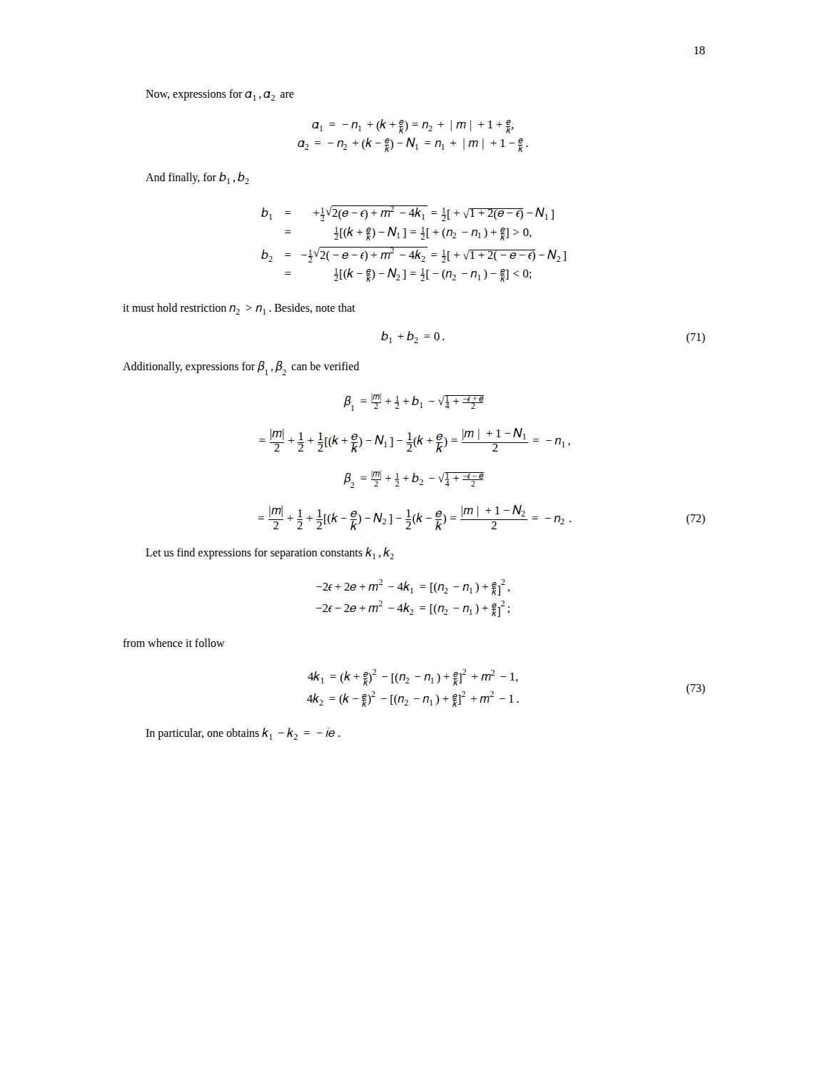18
Now, expressions for α1,α2 are
α1 = −n1 + (k+ek) = n2 + |m| +1 + ek , α2 = −n2 + (k−ek) − N1 = n1 + |m| +1 − ek .
And finally, for b1,b2
b1 = +12 2(e−ϵ)+m2−4k1 = 12 [ +1+2(e−ϵ) −N1 ] = 12 [ (k+ek) −N1 ] = 12 [ +(n2−n1) +ek ] >0 , b2 = −12 2(−e−ϵ)+m2−4k2 = 12 [ +1+2(−e−ϵ) −N2 ] = 12 [ (k−ek) −N2 ] = 12 [ −(n2−n1) −ek ] <0 ;
it must hold restriction n2>n1. Besides, note that
b1 + b2 = 0 . (71)
Additionally, expressions for β1,β2 can be verified
β1 = |m|2 + 12 + b1 − 14+−ϵ+e2
= |m|2 + 12 + 12 [ (k+ek) −N1 ] − 12 (k+ek) = |m|+1−N1 2 = −n1 ,
β2 = |m|2 + 12 + b2 − 14+−ϵ−e2
= |m|2 + 12 + 12 [ (k−ek) −N2 ] − 12 (k−ek) = |m|+1−N2 2 = −n2 . (72)
Let us find expressions for separation constants k1,k2
−2ϵ +2e +m2 −4k1 = [ (n2−n1) +ek ]2 , −2ϵ −2e +m2 −4k2 = [ (n2−n1) +ek ]2 ;
from whence it follow
4k1 = (k+ek)2 − [(n2−n1)+ek]2 +m2 −1 , 4k2 = (k−ek)2 − [(n2−n1)+ek]2 +m2 −1 . (73)
In particular, one obtains k1−k2=−ie .